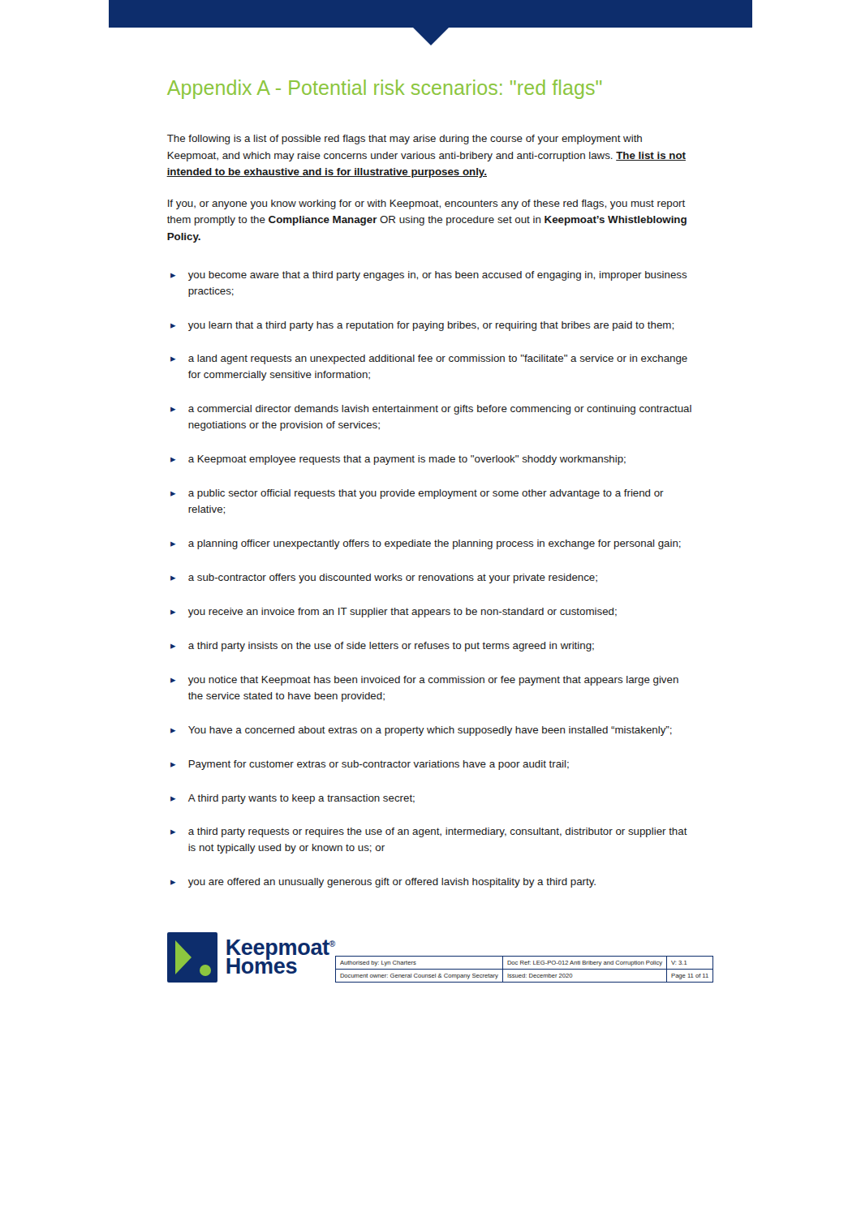Appendix A - Potential risk scenarios: "red flags"
The following is a list of possible red flags that may arise during the course of your employment with Keepmoat, and which may raise concerns under various anti-bribery and anti-corruption laws. The list is not intended to be exhaustive and is for illustrative purposes only.
If you, or anyone you know working for or with Keepmoat, encounters any of these red flags, you must report them promptly to the Compliance Manager OR using the procedure set out in Keepmoat’s Whistleblowing Policy.
you become aware that a third party engages in, or has been accused of engaging in, improper business practices;
you learn that a third party has a reputation for paying bribes, or requiring that bribes are paid to them;
a land agent requests an unexpected additional fee or commission to "facilitate" a service or in exchange for commercially sensitive information;
a commercial director demands lavish entertainment or gifts before commencing or continuing contractual negotiations or the provision of services;
a Keepmoat employee requests that a payment is made to "overlook" shoddy workmanship;
a public sector official requests that you provide employment or some other advantage to a friend or relative;
a planning officer unexpectantly offers to expediate the planning process in exchange for personal gain;
a sub-contractor offers you discounted works or renovations at your private residence;
you receive an invoice from an IT supplier that appears to be non-standard or customised;
a third party insists on the use of side letters or refuses to put terms agreed in writing;
you notice that Keepmoat has been invoiced for a commission or fee payment that appears large given the service stated to have been provided;
You have a concerned about extras on a property which supposedly have been installed “mistakenly”;
Payment for customer extras or sub-contractor variations have a poor audit trail;
A third party wants to keep a transaction secret;
a third party requests or requires the use of an agent, intermediary, consultant, distributor or supplier that is not typically used by or known to us; or
you are offered an unusually generous gift or offered lavish hospitality by a third party.
Keepmoat® Homes
| Authorised by: Lyn Charters | Doc Ref: LEG-PO-012 Anti Bribery and Corruption Policy | V: 3.1 |
| Document owner: General Counsel & Company Secretary | Issued: December 2020 | Page 11 of 11 |